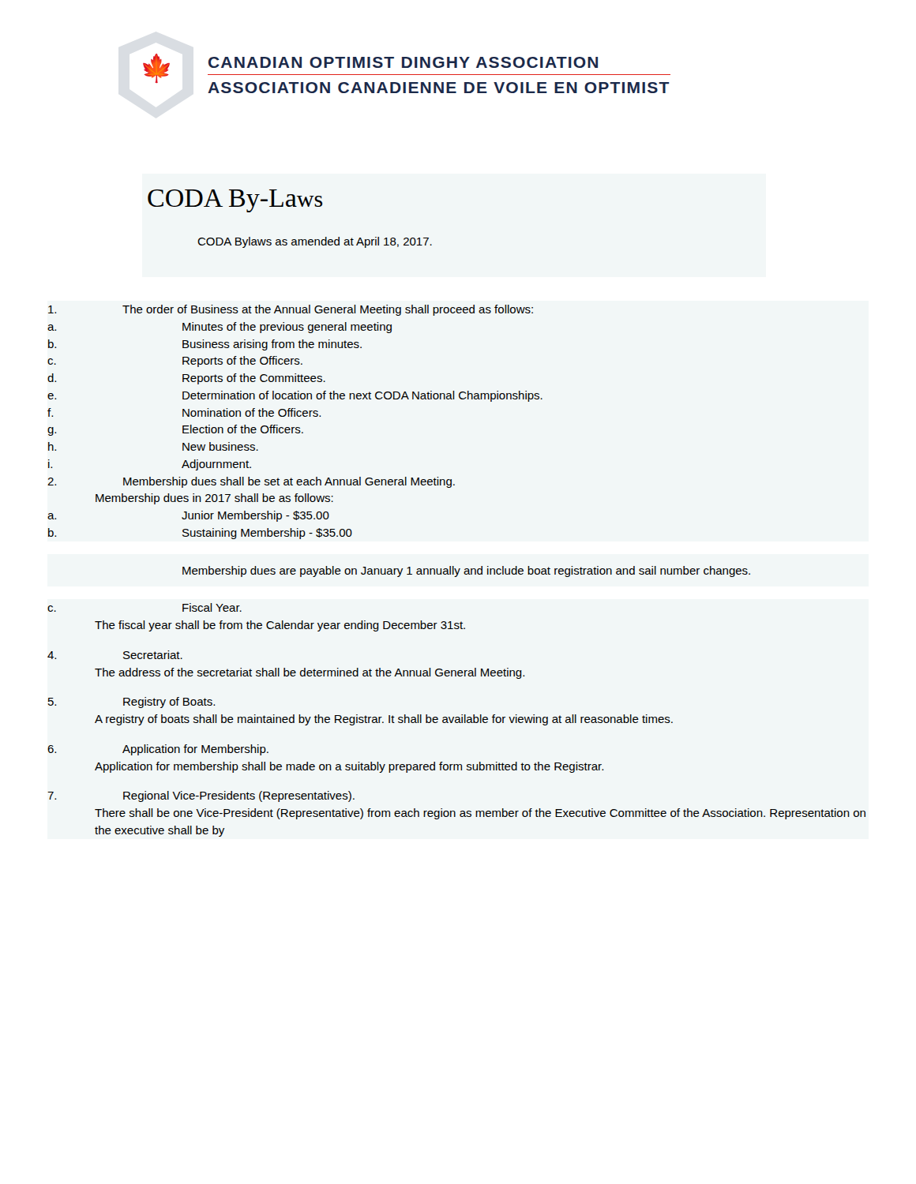🍁
CANADIAN OPTIMIST DINGHY ASSOCIATION
ASSOCIATION CANADIENNE DE VOILE EN OPTIMIST
CODA By-Laws
CODA Bylaws as amended at April 18, 2017.
1.
The order of Business at the Annual General Meeting shall proceed as follows:
a.
Minutes of the previous general meeting
b.
Business arising from the minutes.
c.
Reports of the Officers.
d.
Reports of the Committees.
e.
Determination of location of the next CODA National Championships.
f.
Nomination of the Officers.
g.
Election of the Officers.
h.
New business.
i.
Adjournment.
2.
Membership dues shall be set at each Annual General Meeting.
Membership dues in 2017 shall be as follows:
a.
Junior Membership - $35.00
b.
Sustaining Membership - $35.00
Membership dues are payable on January 1 annually and include boat registration and sail number changes.
c.
Fiscal Year.
The fiscal year shall be from the Calendar year ending December 31st.
4.
Secretariat.
The address of the secretariat shall be determined at the Annual General Meeting.
5.
Registry of Boats.
A registry of boats shall be maintained by the Registrar. It shall be available for viewing at all reasonable times.
6.
Application for Membership.
Application for membership shall be made on a suitably prepared form submitted to the Registrar.
7.
Regional Vice-Presidents (Representatives).
There shall be one Vice-President (Representative) from each region as member of the Executive Committee of the Association. Representation on the executive shall be by